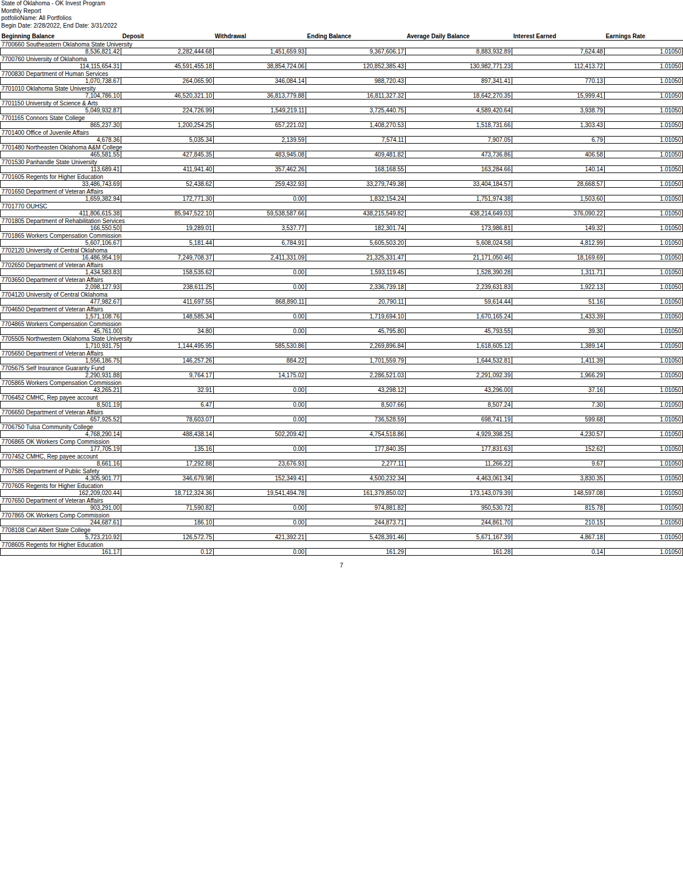State of Oklahoma - OK Invest Program
Monthly Report
potfolioName: All Portfolios
Begin Date: 2/28/2022, End Date: 3/31/2022
| Beginning Balance | Deposit | Withdrawal | Ending Balance | Average Daily Balance | Interest Earned | Earnings Rate |
| --- | --- | --- | --- | --- | --- | --- |
| 7700660 Southeastern Oklahoma State University |
| 8,536,821.42 | 2,282,444.68 | 1,451,659.93 | 9,367,606.17 | 8,883,932.89 | 7,624.48 | 1.01050 |
| 7700760 University of Oklahoma |
| 114,115,654.31 | 45,591,455.18 | 38,854,724.06 | 120,852,385.43 | 130,982,771.23 | 112,413.72 | 1.01050 |
| 7700830 Department of Human Services |
| 1,070,738.67 | 264,065.90 | 346,084.14 | 988,720.43 | 897,341.41 | 770.13 | 1.01050 |
| 7701010 Oklahoma State University |
| 7,104,786.10 | 46,520,321.10 | 36,813,779.88 | 16,811,327.32 | 18,642,270.35 | 15,999.41 | 1.01050 |
| 7701150 University of Science & Arts |
| 5,049,932.87 | 224,726.99 | 1,549,219.11 | 3,725,440.75 | 4,589,420.64 | 3,938.79 | 1.01050 |
| 7701165 Connors State College |
| 865,237.30 | 1,200,254.25 | 657,221.02 | 1,408,270.53 | 1,518,731.66 | 1,303.43 | 1.01050 |
| 7701400 Office of Juvenile Affairs |
| 4,678.36 | 5,035.34 | 2,139.59 | 7,574.11 | 7,907.05 | 6.79 | 1.01050 |
| 7701480 Northeasten Oklahoma A&M College |
| 465,581.55 | 427,845.35 | 483,945.08 | 409,481.82 | 473,736.86 | 406.58 | 1.01050 |
| 7701530 Panhandle State University |
| 113,689.41 | 411,941.40 | 357,462.26 | 168,168.55 | 163,284.66 | 140.14 | 1.01050 |
| 7701605 Regents for Higher Education |
| 33,486,743.69 | 52,438.62 | 259,432.93 | 33,279,749.38 | 33,404,184.57 | 28,668.57 | 1.01050 |
| 7701650 Department of Veteran Affairs |
| 1,659,382.94 | 172,771.30 | 0.00 | 1,832,154.24 | 1,751,974.38 | 1,503.60 | 1.01050 |
| 7701770 OUHSC |
| 411,806,615.38 | 85,947,522.10 | 59,538,587.66 | 438,215,549.82 | 438,214,649.03 | 376,090.22 | 1.01050 |
| 7701805 Department of Rehabilitation Services |
| 166,550.50 | 19,289.01 | 3,537.77 | 182,301.74 | 173,986.81 | 149.32 | 1.01050 |
| 7701865 Workers Compensation Commission |
| 5,607,106.67 | 5,181.44 | 6,784.91 | 5,605,503.20 | 5,608,024.58 | 4,812.99 | 1.01050 |
| 7702120 University of Central Oklahoma |
| 16,486,954.19 | 7,249,708.37 | 2,411,331.09 | 21,325,331.47 | 21,171,050.46 | 18,169.69 | 1.01050 |
| 7702650 Department of Veteran Affairs |
| 1,434,583.83 | 158,535.62 | 0.00 | 1,593,119.45 | 1,528,390.28 | 1,311.71 | 1.01050 |
| 7703650 Department of Veteran Affairs |
| 2,098,127.93 | 238,611.25 | 0.00 | 2,336,739.18 | 2,239,631.83 | 1,922.13 | 1.01050 |
| 7704120 University of Central Oklahoma |
| 477,982.67 | 411,697.55 | 868,890.11 | 20,790.11 | 59,614.44 | 51.16 | 1.01050 |
| 7704650 Department of Veteran Affairs |
| 1,571,108.76 | 148,585.34 | 0.00 | 1,719,694.10 | 1,670,165.24 | 1,433.39 | 1.01050 |
| 7704865 Workers Compensation Commission |
| 45,761.00 | 34.80 | 0.00 | 45,795.80 | 45,793.55 | 39.30 | 1.01050 |
| 7705505 Northwestern Oklahoma State University |
| 1,710,931.75 | 1,144,495.95 | 585,530.86 | 2,269,896.84 | 1,618,605.12 | 1,389.14 | 1.01050 |
| 7705650 Department of Veteran Affairs |
| 1,556,186.75 | 146,257.26 | 884.22 | 1,701,559.79 | 1,644,532.81 | 1,411.39 | 1.01050 |
| 7705675 Self Insurance Guaranty Fund |
| 2,290,931.88 | 9,764.17 | 14,175.02 | 2,286,521.03 | 2,291,092.39 | 1,966.29 | 1.01050 |
| 7705865 Workers Compensation Commission |
| 43,265.21 | 32.91 | 0.00 | 43,298.12 | 43,296.00 | 37.16 | 1.01050 |
| 7706452 CMHC, Rep payee account |
| 8,501.19 | 6.47 | 0.00 | 8,507.66 | 8,507.24 | 7.30 | 1.01050 |
| 7706650 Department of Veteran Affairs |
| 657,925.52 | 78,603.07 | 0.00 | 736,528.59 | 698,741.19 | 599.68 | 1.01050 |
| 7706750 Tulsa Community College |
| 4,768,290.14 | 488,438.14 | 502,209.42 | 4,754,518.86 | 4,929,398.25 | 4,230.57 | 1.01050 |
| 7706865 OK Workers Comp Commission |
| 177,705.19 | 135.16 | 0.00 | 177,840.35 | 177,831.63 | 152.62 | 1.01050 |
| 7707452 CMHC, Rep payee account |
| 8,661.16 | 17,292.88 | 23,676.93 | 2,277.11 | 11,266.22 | 9.67 | 1.01050 |
| 7707585 Department of Public Safety |
| 4,305,901.77 | 346,679.98 | 152,349.41 | 4,500,232.34 | 4,463,061.34 | 3,830.35 | 1.01050 |
| 7707605 Regents for Higher Education |
| 162,209,020.44 | 18,712,324.36 | 19,541,494.78 | 161,379,850.02 | 173,143,079.39 | 148,597.08 | 1.01050 |
| 7707650 Department of Veteran Affairs |
| 903,291.00 | 71,590.82 | 0.00 | 974,881.82 | 950,530.72 | 815.78 | 1.01050 |
| 7707865 OK Workers Comp Commission |
| 244,687.61 | 186.10 | 0.00 | 244,873.71 | 244,861.70 | 210.15 | 1.01050 |
| 7708108 Carl Albert State College |
| 5,723,210.92 | 126,572.75 | 421,392.21 | 5,428,391.46 | 5,671,167.39 | 4,867.18 | 1.01050 |
| 7708605 Regents for Higher Education |
| 161.17 | 0.12 | 0.00 | 161.29 | 161.28 | 0.14 | 1.01050 |
7